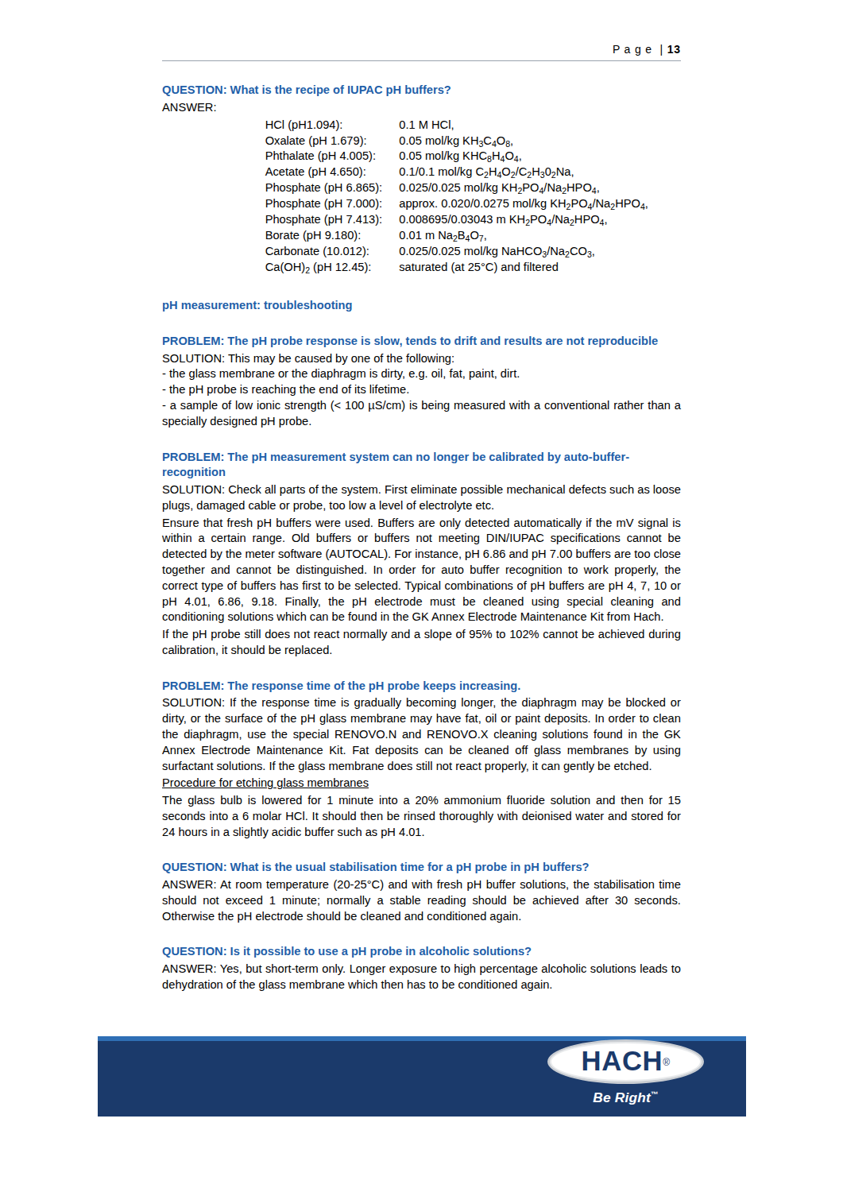P a g e | 13
QUESTION: What is the recipe of IUPAC pH buffers?
ANSWER:
| HCl (pH1.094): | 0.1 M HCl, |
| Oxalate (pH 1.679): | 0.05 mol/kg KH 3 C 4 O 8 , |
| Phthalate (pH 4.005): | 0.05 mol/kg KHC 8 H 4 O 4 , |
| Acetate (pH 4.650): | 0.1/0.1 mol/kg C 2 H 4 O 2 /C 2 H 3 0 2 Na, |
| Phosphate (pH 6.865): | 0.025/0.025 mol/kg KH 2 PO 4 /Na 2 HPO 4 , |
| Phosphate (pH 7.000): | approx. 0.020/0.0275 mol/kg KH 2 PO 4 /Na 2 HPO 4 , |
| Phosphate (pH 7.413): | 0.008695/0.03043 m KH 2 PO 4 /Na 2 HPO 4 , |
| Borate (pH 9.180): | 0.01 m Na 2 B 4 O 7 , |
| Carbonate (10.012): | 0.025/0.025 mol/kg NaHCO 3 /Na 2 CO 3 , |
| Ca(OH) 2 (pH 12.45): | saturated (at 25°C) and filtered |
pH measurement: troubleshooting
PROBLEM: The pH probe response is slow, tends to drift and results are not reproducible
SOLUTION: This may be caused by one of the following:
- the glass membrane or the diaphragm is dirty, e.g. oil, fat, paint, dirt.
- the pH probe is reaching the end of its lifetime.
- a sample of low ionic strength (< 100 µS/cm) is being measured with a conventional rather than a specially designed pH probe.
PROBLEM: The pH measurement system can no longer be calibrated by auto-buffer-recognition
SOLUTION: Check all parts of the system. First eliminate possible mechanical defects such as loose plugs, damaged cable or probe, too low a level of electrolyte etc.
Ensure that fresh pH buffers were used. Buffers are only detected automatically if the mV signal is within a certain range. Old buffers or buffers not meeting DIN/IUPAC specifications cannot be detected by the meter software (AUTOCAL). For instance, pH 6.86 and pH 7.00 buffers are too close together and cannot be distinguished. In order for auto buffer recognition to work properly, the correct type of buffers has first to be selected. Typical combinations of pH buffers are pH 4, 7, 10 or pH 4.01, 6.86, 9.18. Finally, the pH electrode must be cleaned using special cleaning and conditioning solutions which can be found in the GK Annex Electrode Maintenance Kit from Hach.
If the pH probe still does not react normally and a slope of 95% to 102% cannot be achieved during calibration, it should be replaced.
PROBLEM: The response time of the pH probe keeps increasing.
SOLUTION: If the response time is gradually becoming longer, the diaphragm may be blocked or dirty, or the surface of the pH glass membrane may have fat, oil or paint deposits. In order to clean the diaphragm, use the special RENOVO.N and RENOVO.X cleaning solutions found in the GK Annex Electrode Maintenance Kit. Fat deposits can be cleaned off glass membranes by using surfactant solutions. If the glass membrane does still not react properly, it can gently be etched.
Procedure for etching glass membranes
The glass bulb is lowered for 1 minute into a 20% ammonium fluoride solution and then for 15 seconds into a 6 molar HCl. It should then be rinsed thoroughly with deionised water and stored for 24 hours in a slightly acidic buffer such as pH 4.01.
QUESTION: What is the usual stabilisation time for a pH probe in pH buffers?
ANSWER: At room temperature (20-25°C) and with fresh pH buffer solutions, the stabilisation time should not exceed 1 minute; normally a stable reading should be achieved after 30 seconds. Otherwise the pH electrode should be cleaned and conditioned again.
QUESTION: Is it possible to use a pH probe in alcoholic solutions?
ANSWER: Yes, but short-term only. Longer exposure to high percentage alcoholic solutions leads to dehydration of the glass membrane which then has to be conditioned again.
HACH®
Be Right™